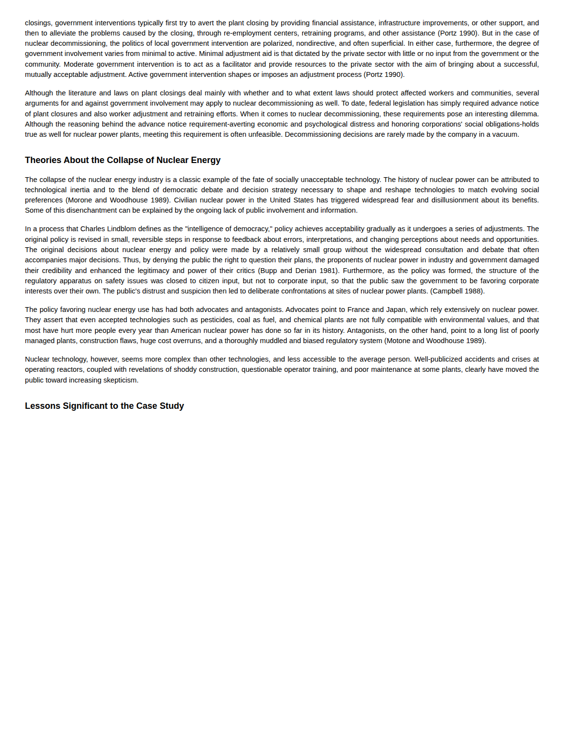closings, government interventions typically first try to avert the plant closing by providing financial assistance, infrastructure improvements, or other support, and then to alleviate the problems caused by the closing, through re-employment centers, retraining programs, and other assistance (Portz 1990). But in the case of nuclear decommissioning, the politics of local government intervention are polarized, nondirective, and often superficial. In either case, furthermore, the degree of government involvement varies from minimal to active. Minimal adjustment aid is that dictated by the private sector with little or no input from the government or the community. Moderate government intervention is to act as a facilitator and provide resources to the private sector with the aim of bringing about a successful, mutually acceptable adjustment. Active government intervention shapes or imposes an adjustment process (Portz 1990).
Although the literature and laws on plant closings deal mainly with whether and to what extent laws should protect affected workers and communities, several arguments for and against government involvement may apply to nuclear decommissioning as well. To date, federal legislation has simply required advance notice of plant closures and also worker adjustment and retraining efforts. When it comes to nuclear decommissioning, these requirements pose an interesting dilemma. Although the reasoning behind the advance notice requirement-averting economic and psychological distress and honoring corporations' social obligations-holds true as well for nuclear power plants, meeting this requirement is often unfeasible. Decommissioning decisions are rarely made by the company in a vacuum.
Theories About the Collapse of Nuclear Energy
The collapse of the nuclear energy industry is a classic example of the fate of socially unacceptable technology. The history of nuclear power can be attributed to technological inertia and to the blend of democratic debate and decision strategy necessary to shape and reshape technologies to match evolving social preferences (Morone and Woodhouse 1989). Civilian nuclear power in the United States has triggered widespread fear and disillusionment about its benefits. Some of this disenchantment can be explained by the ongoing lack of public involvement and information.
In a process that Charles Lindblom defines as the "intelligence of democracy," policy achieves acceptability gradually as it undergoes a series of adjustments. The original policy is revised in small, reversible steps in response to feedback about errors, interpretations, and changing perceptions about needs and opportunities. The original decisions about nuclear energy and policy were made by a relatively small group without the widespread consultation and debate that often accompanies major decisions. Thus, by denying the public the right to question their plans, the proponents of nuclear power in industry and government damaged their credibility and enhanced the legitimacy and power of their critics (Bupp and Derian 1981). Furthermore, as the policy was formed, the structure of the regulatory apparatus on safety issues was closed to citizen input, but not to corporate input, so that the public saw the government to be favoring corporate interests over their own. The public's distrust and suspicion then led to deliberate confrontations at sites of nuclear power plants. (Campbell 1988).
The policy favoring nuclear energy use has had both advocates and antagonists. Advocates point to France and Japan, which rely extensively on nuclear power. They assert that even accepted technologies such as pesticides, coal as fuel, and chemical plants are not fully compatible with environmental values, and that most have hurt more people every year than American nuclear power has done so far in its history. Antagonists, on the other hand, point to a long list of poorly managed plants, construction flaws, huge cost overruns, and a thoroughly muddled and biased regulatory system (Motone and Woodhouse 1989).
Nuclear technology, however, seems more complex than other technologies, and less accessible to the average person. Well-publicized accidents and crises at operating reactors, coupled with revelations of shoddy construction, questionable operator training, and poor maintenance at some plants, clearly have moved the public toward increasing skepticism.
Lessons Significant to the Case Study